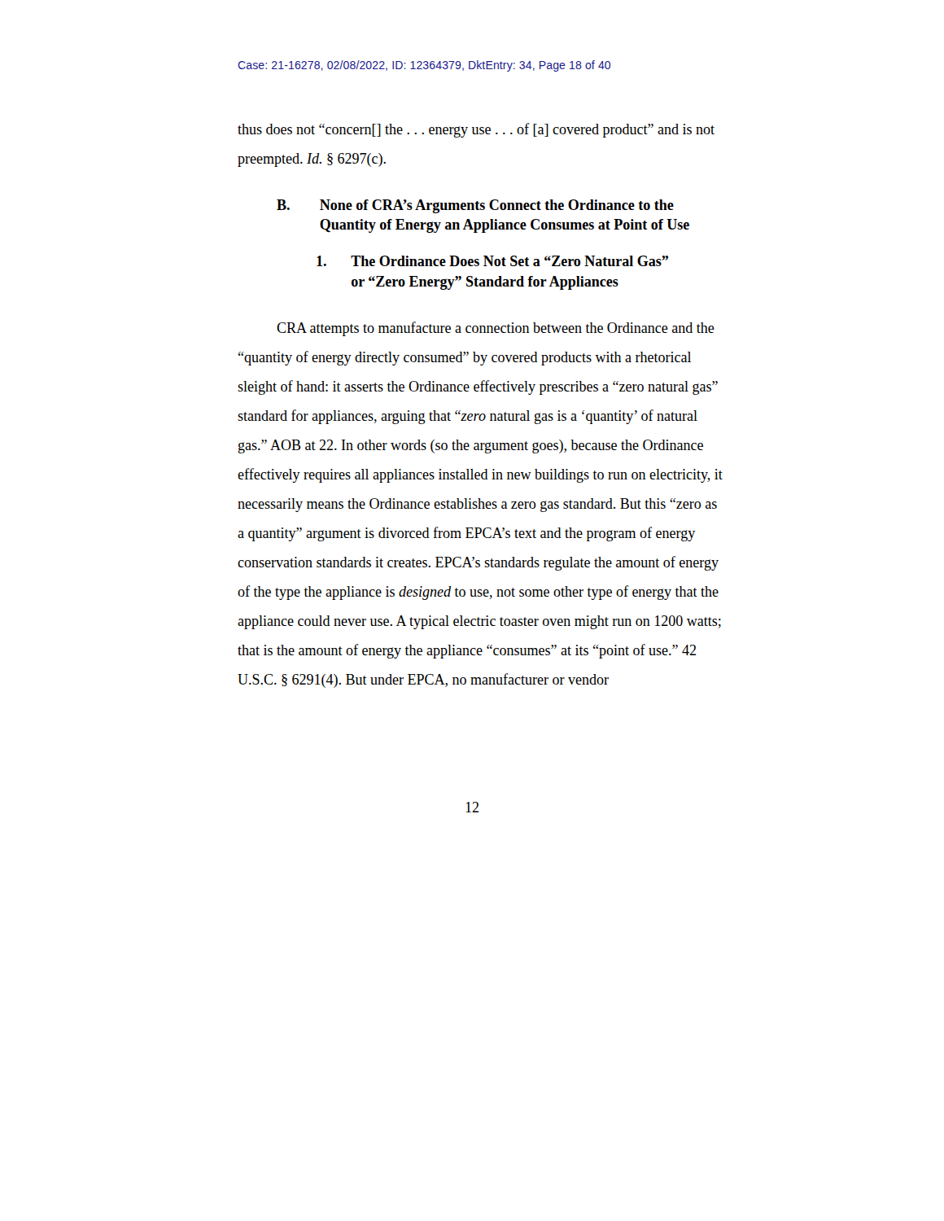Case: 21-16278, 02/08/2022, ID: 12364379, DktEntry: 34, Page 18 of 40
thus does not “concern[] the . . . energy use . . . of [a] covered product” and is not preempted. Id. § 6297(c).
B.
None of CRA’s Arguments Connect the Ordinance to the Quantity of Energy an Appliance Consumes at Point of Use
1.
The Ordinance Does Not Set a “Zero Natural Gas”
or “Zero Energy” Standard for Appliances
CRA attempts to manufacture a connection between the Ordinance and the “quantity of energy directly consumed” by covered products with a rhetorical sleight of hand: it asserts the Ordinance effectively prescribes a “zero natural gas” standard for appliances, arguing that “zero natural gas is a ‘quantity’ of natural gas.” AOB at 22. In other words (so the argument goes), because the Ordinance effectively requires all appliances installed in new buildings to run on electricity, it necessarily means the Ordinance establishes a zero gas standard. But this “zero as a quantity” argument is divorced from EPCA’s text and the program of energy conservation standards it creates. EPCA’s standards regulate the amount of energy of the type the appliance is designed to use, not some other type of energy that the appliance could never use. A typical electric toaster oven might run on 1200 watts; that is the amount of energy the appliance “consumes” at its “point of use.” 42 U.S.C. § 6291(4). But under EPCA, no manufacturer or vendor
12